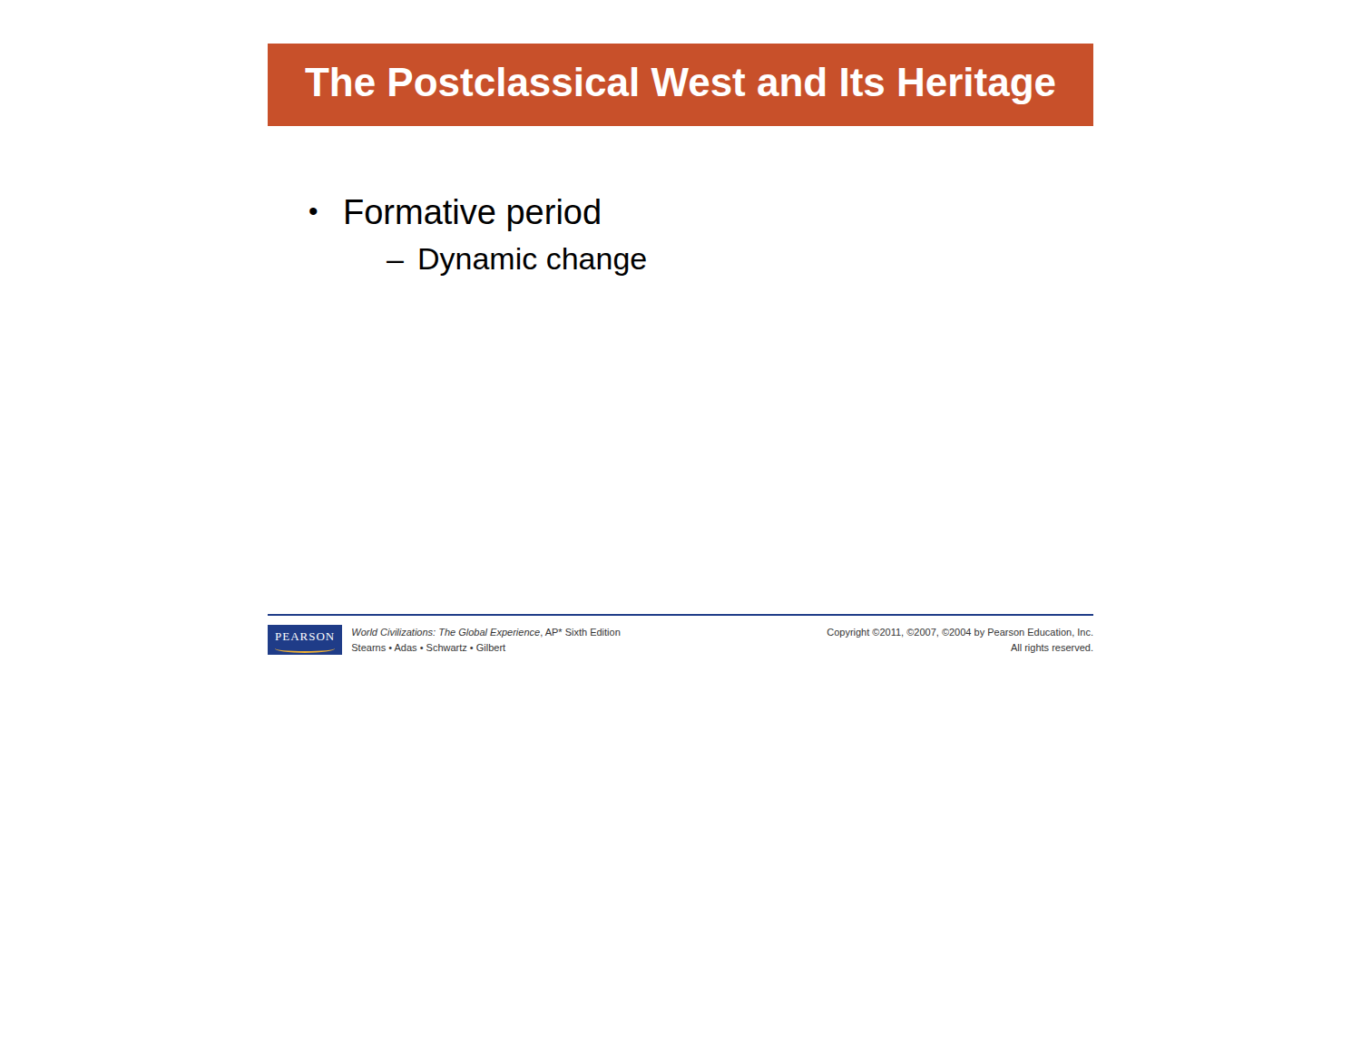The Postclassical West and Its Heritage
Formative period
Dynamic change
PEARSON
World Civilizations: The Global Experience, AP* Sixth Edition
Stearns • Adas • Schwartz • Gilbert
Copyright ©2011, ©2007, ©2004 by Pearson Education, Inc.
All rights reserved.